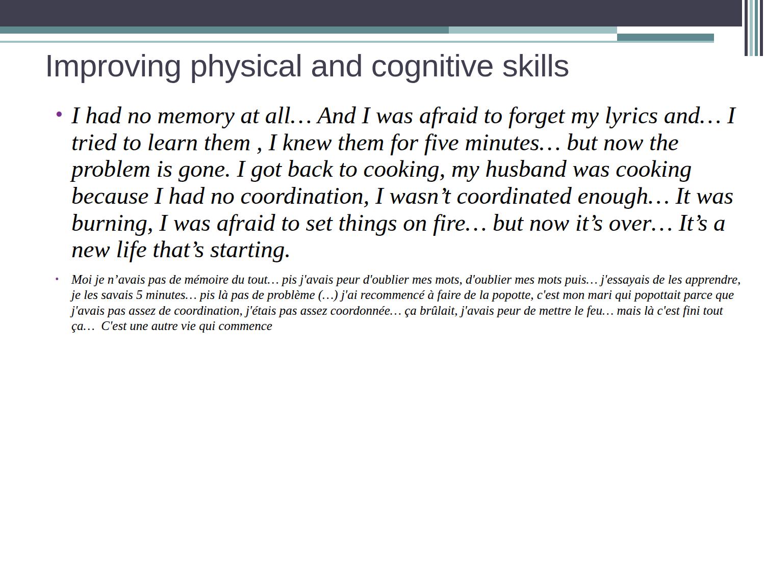Improving physical and cognitive skills
I had no memory at all… And I was afraid to forget my lyrics and… I tried to learn them , I knew them for five minutes… but now the problem is gone. I got back to cooking, my husband was cooking because I had no coordination, I wasn’t coordinated enough… It was burning, I was afraid to set things on fire… but now it’s over… It’s a new life that’s starting.
Moi je n’avais pas de mémoire du tout… pis j'avais peur d'oublier mes mots, d'oublier mes mots puis… j'essayais de les apprendre, je les savais 5 minutes… pis là pas de problème (…) j'ai recommencé à faire de la popotte, c'est mon mari qui popottait parce que j'avais pas assez de coordination, j'étais pas assez coordonnée… ça brûlait, j'avais peur de mettre le feu… mais là c'est fini tout ça… C'est une autre vie qui commence